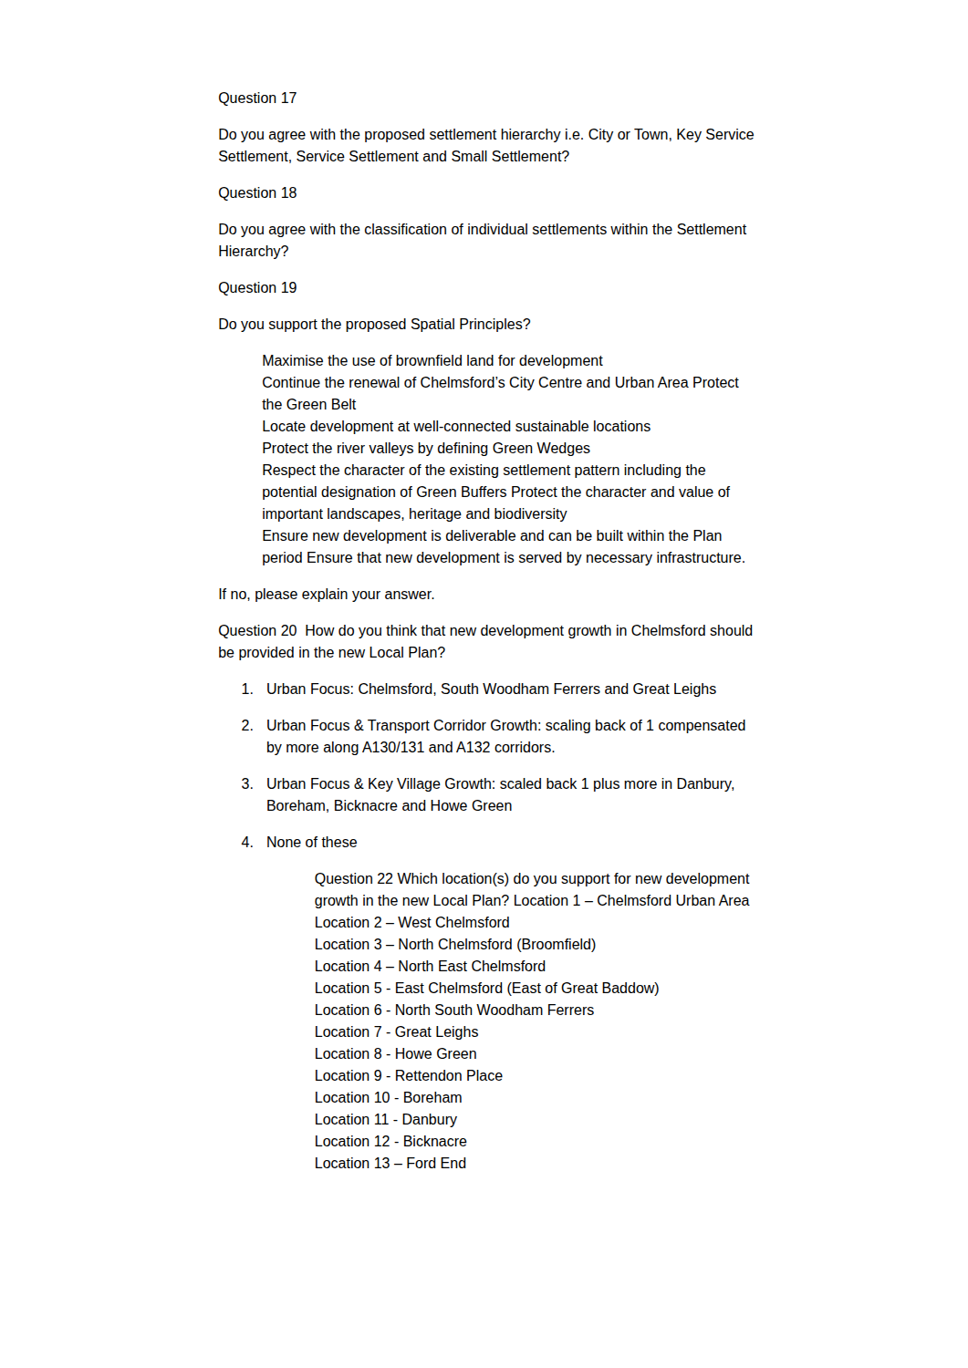Question 17
Do you agree with the proposed settlement hierarchy i.e. City or Town, Key Service Settlement, Service Settlement and Small Settlement?
Question 18
Do you agree with the classification of individual settlements within the Settlement Hierarchy?
Question 19
Do you support the proposed Spatial Principles?
Maximise the use of brownfield land for development
Continue the renewal of Chelmsford’s City Centre and Urban Area Protect the Green Belt
Locate development at well-connected sustainable locations
Protect the river valleys by defining Green Wedges
Respect the character of the existing settlement pattern including the potential designation of Green Buffers Protect the character and value of important landscapes, heritage and biodiversity
Ensure new development is deliverable and can be built within the Plan period Ensure that new development is served by necessary infrastructure.
If no, please explain your answer.
Question 20 How do you think that new development growth in Chelmsford should be provided in the new Local Plan?
Urban Focus: Chelmsford, South Woodham Ferrers and Great Leighs
Urban Focus & Transport Corridor Growth: scaling back of 1 compensated by more along A130/131 and A132 corridors.
Urban Focus & Key Village Growth: scaled back 1 plus more in Danbury, Boreham, Bicknacre and Howe Green
None of these
Question 22 Which location(s) do you support for new development growth in the new Local Plan? Location 1 – Chelmsford Urban Area
Location 2 – West Chelmsford
Location 3 – North Chelmsford (Broomfield)
Location 4 – North East Chelmsford
Location 5 - East Chelmsford (East of Great Baddow)
Location 6 - North South Woodham Ferrers
Location 7 - Great Leighs
Location 8 - Howe Green
Location 9 - Rettendon Place
Location 10 - Boreham
Location 11 - Danbury
Location 12 - Bicknacre
Location 13 – Ford End